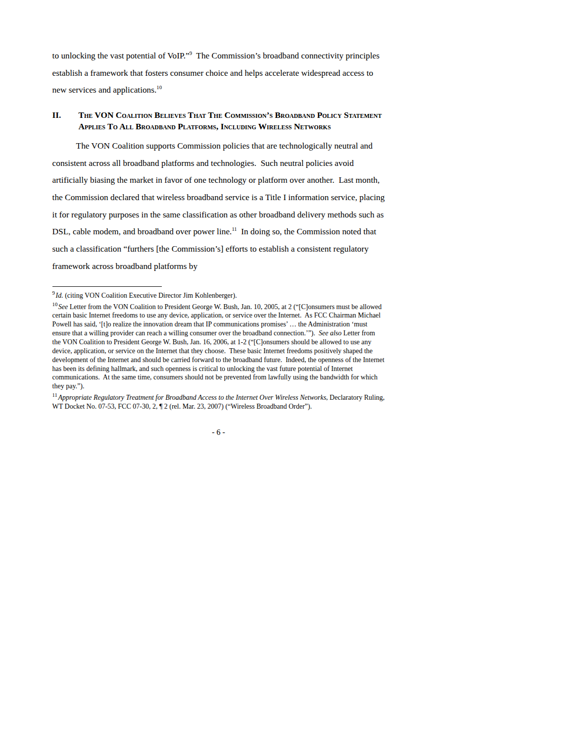to unlocking the vast potential of VoIP.”9 The Commission’s broadband connectivity principles establish a framework that fosters consumer choice and helps accelerate widespread access to new services and applications.10
II. The VON Coalition Believes That The Commission’s Broadband Policy Statement Applies To All Broadband Platforms, Including Wireless Networks
The VON Coalition supports Commission policies that are technologically neutral and consistent across all broadband platforms and technologies. Such neutral policies avoid artificially biasing the market in favor of one technology or platform over another. Last month, the Commission declared that wireless broadband service is a Title I information service, placing it for regulatory purposes in the same classification as other broadband delivery methods such as DSL, cable modem, and broadband over power line.11 In doing so, the Commission noted that such a classification “furthers [the Commission’s] efforts to establish a consistent regulatory framework across broadband platforms by
9 Id. (citing VON Coalition Executive Director Jim Kohlenberger).
10 See Letter from the VON Coalition to President George W. Bush, Jan. 10, 2005, at 2 (“[C]onsumers must be allowed certain basic Internet freedoms to use any device, application, or service over the Internet. As FCC Chairman Michael Powell has said, ‘[t]o realize the innovation dream that IP communications promises’ … the Administration ‘must ensure that a willing provider can reach a willing consumer over the broadband connection.’”). See also Letter from the VON Coalition to President George W. Bush, Jan. 16, 2006, at 1-2 (“[C]onsumers should be allowed to use any device, application, or service on the Internet that they choose. These basic Internet freedoms positively shaped the development of the Internet and should be carried forward to the broadband future. Indeed, the openness of the Internet has been its defining hallmark, and such openness is critical to unlocking the vast future potential of Internet communications. At the same time, consumers should not be prevented from lawfully using the bandwidth for which they pay.”).
11 Appropriate Regulatory Treatment for Broadband Access to the Internet Over Wireless Networks, Declaratory Ruling, WT Docket No. 07-53, FCC 07-30, 2, ¶ 2 (rel. Mar. 23, 2007) (“Wireless Broadband Order”).
- 6 -